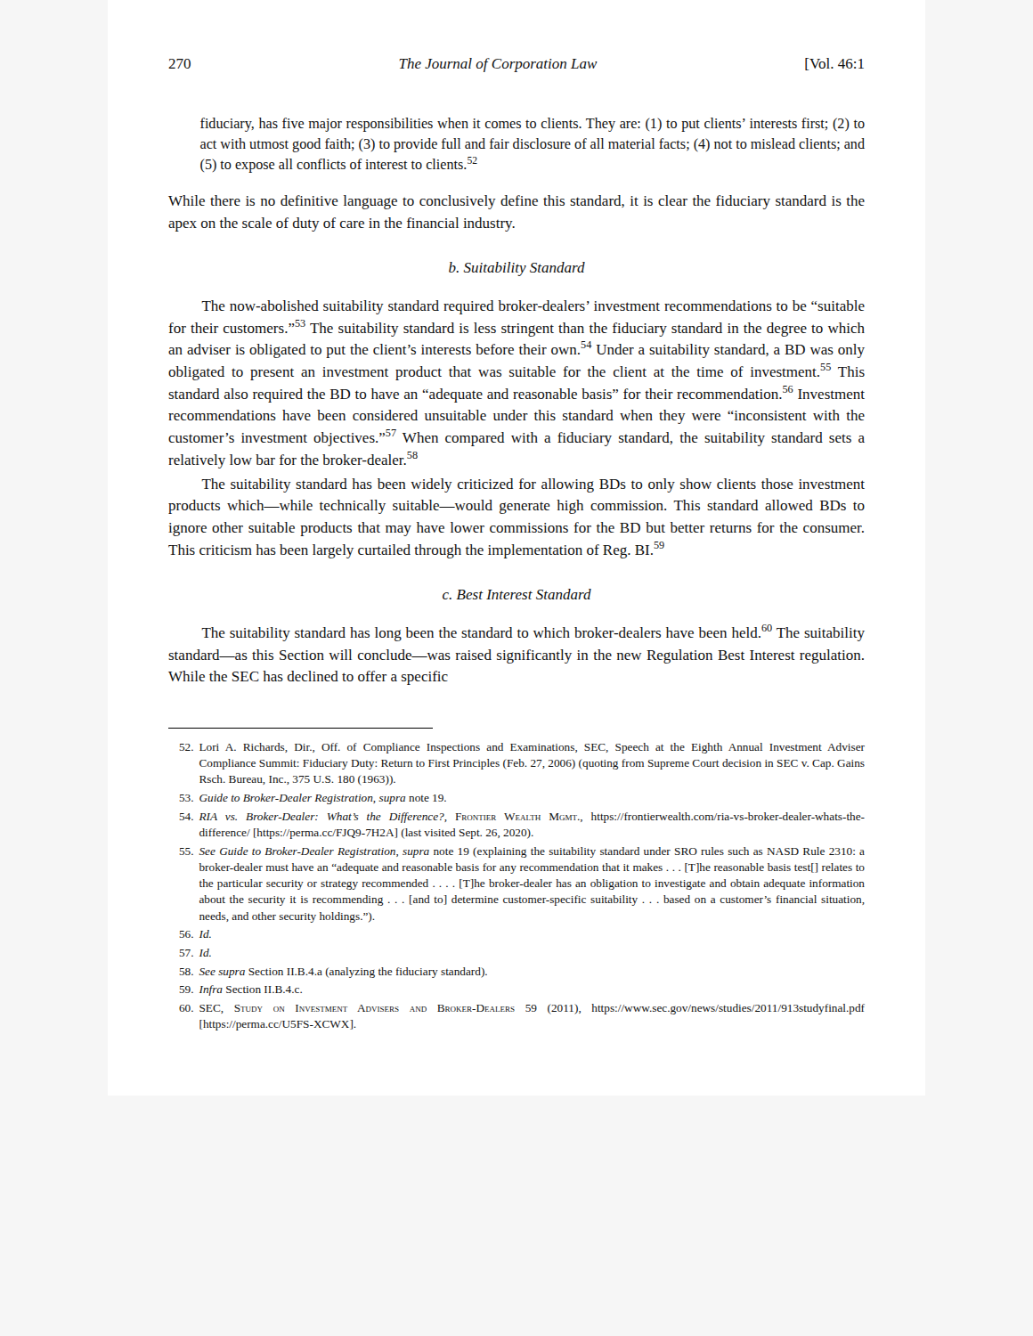270 The Journal of Corporation Law [Vol. 46:1
fiduciary, has five major responsibilities when it comes to clients. They are: (1) to put clients’ interests first; (2) to act with utmost good faith; (3) to provide full and fair disclosure of all material facts; (4) not to mislead clients; and (5) to expose all conflicts of interest to clients.52
While there is no definitive language to conclusively define this standard, it is clear the fiduciary standard is the apex on the scale of duty of care in the financial industry.
b. Suitability Standard
The now-abolished suitability standard required broker-dealers’ investment recommendations to be “suitable for their customers.”53 The suitability standard is less stringent than the fiduciary standard in the degree to which an adviser is obligated to put the client’s interests before their own.54 Under a suitability standard, a BD was only obligated to present an investment product that was suitable for the client at the time of investment.55 This standard also required the BD to have an “adequate and reasonable basis” for their recommendation.56 Investment recommendations have been considered unsuitable under this standard when they were “inconsistent with the customer’s investment objectives.”57 When compared with a fiduciary standard, the suitability standard sets a relatively low bar for the broker-dealer.58
The suitability standard has been widely criticized for allowing BDs to only show clients those investment products which—while technically suitable—would generate high commission. This standard allowed BDs to ignore other suitable products that may have lower commissions for the BD but better returns for the consumer. This criticism has been largely curtailed through the implementation of Reg. BI.59
c. Best Interest Standard
The suitability standard has long been the standard to which broker-dealers have been held.60 The suitability standard—as this Section will conclude—was raised significantly in the new Regulation Best Interest regulation. While the SEC has declined to offer a specific
Lori A. Richards, Dir., Off. of Compliance Inspections and Examinations, SEC, Speech at the Eighth Annual Investment Adviser Compliance Summit: Fiduciary Duty: Return to First Principles (Feb. 27, 2006) (quoting from Supreme Court decision in SEC v. Cap. Gains Rsch. Bureau, Inc., 375 U.S. 180 (1963)).
Guide to Broker-Dealer Registration, supra note 19.
RIA vs. Broker-Dealer: What’s the Difference?, Frontier Wealth Mgmt., https://frontierwealth.com/ria-vs-broker-dealer-whats-the-difference/ [https://perma.cc/FJQ9-7H2A] (last visited Sept. 26, 2020).
See Guide to Broker-Dealer Registration, supra note 19 (explaining the suitability standard under SRO rules such as NASD Rule 2310: a broker-dealer must have an “adequate and reasonable basis for any recommendation that it makes . . . [T]he reasonable basis test[] relates to the particular security or strategy recommended . . . . [T]he broker-dealer has an obligation to investigate and obtain adequate information about the security it is recommending . . . [and to] determine customer-specific suitability . . . based on a customer’s financial situation, needs, and other security holdings.”).
Id.
Id.
See supra Section II.B.4.a (analyzing the fiduciary standard).
Infra Section II.B.4.c.
SEC, Study on Investment Advisers and Broker-Dealers 59 (2011), https://www.sec.gov/news/studies/2011/913studyfinal.pdf [https://perma.cc/U5FS-XCWX].